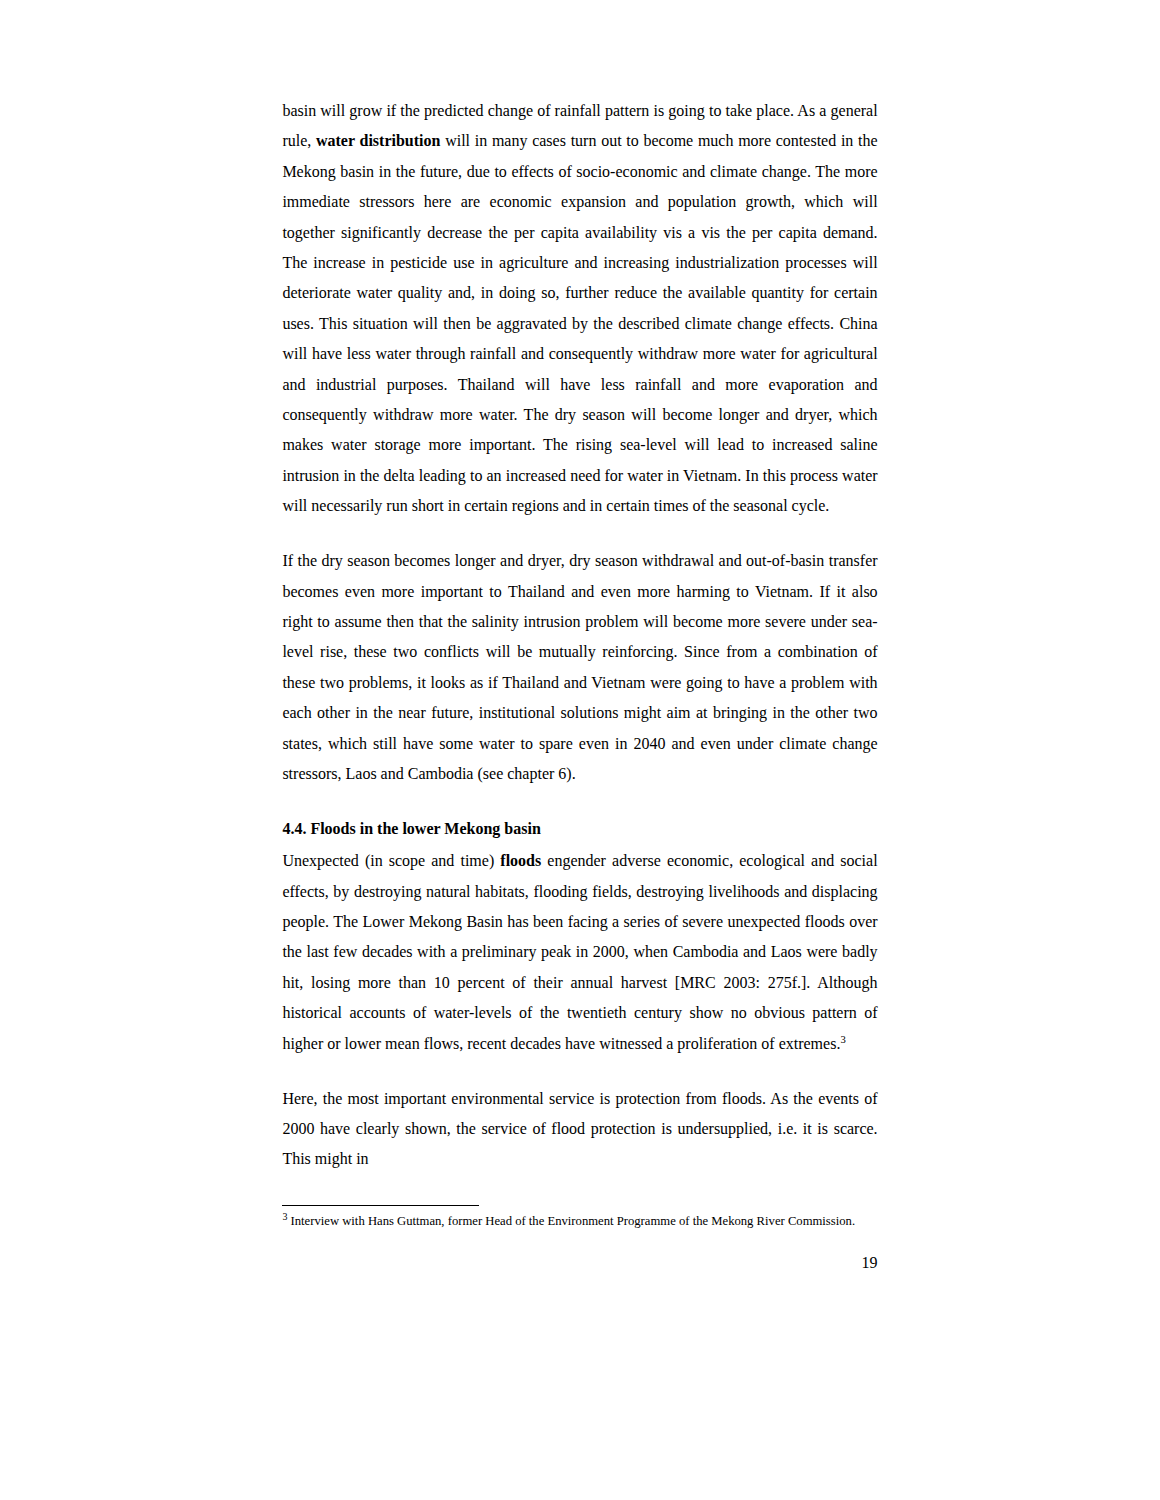basin will grow if the predicted change of rainfall pattern is going to take place. As a general rule, water distribution will in many cases turn out to become much more contested in the Mekong basin in the future, due to effects of socio-economic and climate change. The more immediate stressors here are economic expansion and population growth, which will together significantly decrease the per capita availability vis a vis the per capita demand. The increase in pesticide use in agriculture and increasing industrialization processes will deteriorate water quality and, in doing so, further reduce the available quantity for certain uses. This situation will then be aggravated by the described climate change effects. China will have less water through rainfall and consequently withdraw more water for agricultural and industrial purposes. Thailand will have less rainfall and more evaporation and consequently withdraw more water. The dry season will become longer and dryer, which makes water storage more important. The rising sea-level will lead to increased saline intrusion in the delta leading to an increased need for water in Vietnam. In this process water will necessarily run short in certain regions and in certain times of the seasonal cycle.
If the dry season becomes longer and dryer, dry season withdrawal and out-of-basin transfer becomes even more important to Thailand and even more harming to Vietnam. If it also right to assume then that the salinity intrusion problem will become more severe under sea-level rise, these two conflicts will be mutually reinforcing. Since from a combination of these two problems, it looks as if Thailand and Vietnam were going to have a problem with each other in the near future, institutional solutions might aim at bringing in the other two states, which still have some water to spare even in 2040 and even under climate change stressors, Laos and Cambodia (see chapter 6).
4.4. Floods in the lower Mekong basin
Unexpected (in scope and time) floods engender adverse economic, ecological and social effects, by destroying natural habitats, flooding fields, destroying livelihoods and displacing people. The Lower Mekong Basin has been facing a series of severe unexpected floods over the last few decades with a preliminary peak in 2000, when Cambodia and Laos were badly hit, losing more than 10 percent of their annual harvest [MRC 2003: 275f.]. Although historical accounts of water-levels of the twentieth century show no obvious pattern of higher or lower mean flows, recent decades have witnessed a proliferation of extremes.3
Here, the most important environmental service is protection from floods. As the events of 2000 have clearly shown, the service of flood protection is undersupplied, i.e. it is scarce. This might in
3 Interview with Hans Guttman, former Head of the Environment Programme of the Mekong River Commission.
19